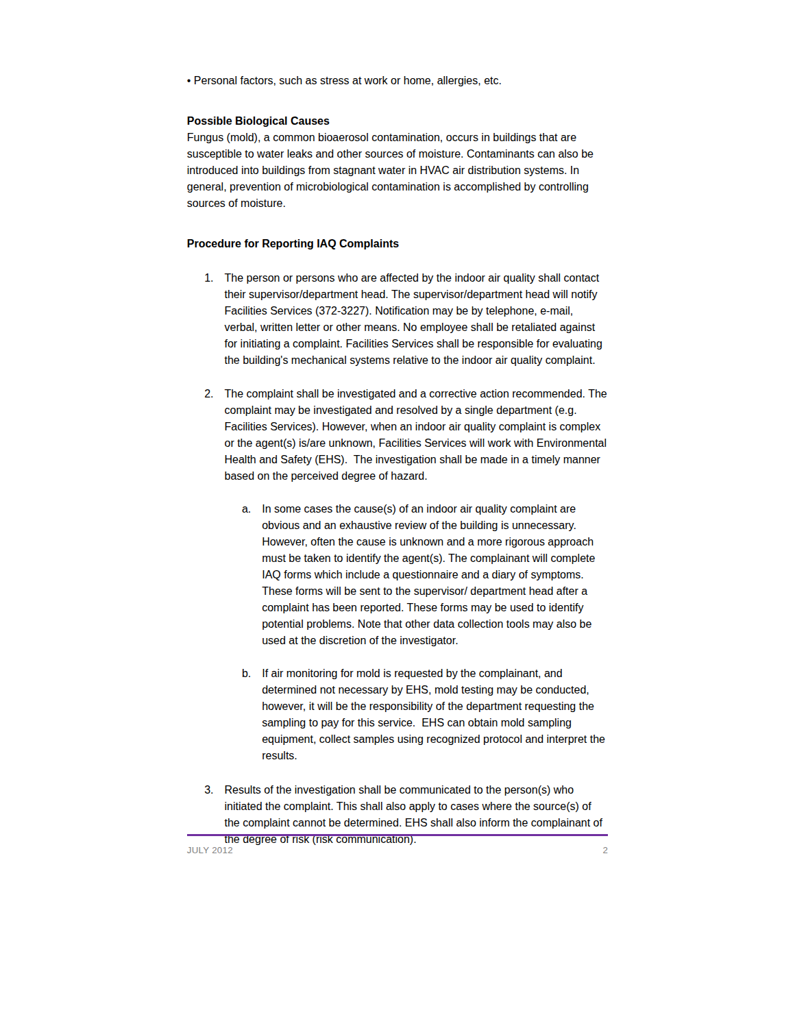• Personal factors, such as stress at work or home, allergies, etc.
Possible Biological Causes
Fungus (mold), a common bioaerosol contamination, occurs in buildings that are susceptible to water leaks and other sources of moisture. Contaminants can also be introduced into buildings from stagnant water in HVAC air distribution systems. In general, prevention of microbiological contamination is accomplished by controlling sources of moisture.
Procedure for Reporting IAQ Complaints
The person or persons who are affected by the indoor air quality shall contact their supervisor/department head. The supervisor/department head will notify Facilities Services (372-3227). Notification may be by telephone, e-mail, verbal, written letter or other means. No employee shall be retaliated against for initiating a complaint. Facilities Services shall be responsible for evaluating the building's mechanical systems relative to the indoor air quality complaint.
The complaint shall be investigated and a corrective action recommended. The complaint may be investigated and resolved by a single department (e.g. Facilities Services). However, when an indoor air quality complaint is complex or the agent(s) is/are unknown, Facilities Services will work with Environmental Health and Safety (EHS). The investigation shall be made in a timely manner based on the perceived degree of hazard.
In some cases the cause(s) of an indoor air quality complaint are obvious and an exhaustive review of the building is unnecessary. However, often the cause is unknown and a more rigorous approach must be taken to identify the agent(s). The complainant will complete IAQ forms which include a questionnaire and a diary of symptoms. These forms will be sent to the supervisor/ department head after a complaint has been reported. These forms may be used to identify potential problems. Note that other data collection tools may also be used at the discretion of the investigator.
If air monitoring for mold is requested by the complainant, and determined not necessary by EHS, mold testing may be conducted, however, it will be the responsibility of the department requesting the sampling to pay for this service. EHS can obtain mold sampling equipment, collect samples using recognized protocol and interpret the results.
Results of the investigation shall be communicated to the person(s) who initiated the complaint. This shall also apply to cases where the source(s) of the complaint cannot be determined. EHS shall also inform the complainant of the degree of risk (risk communication).
JULY 2012 2